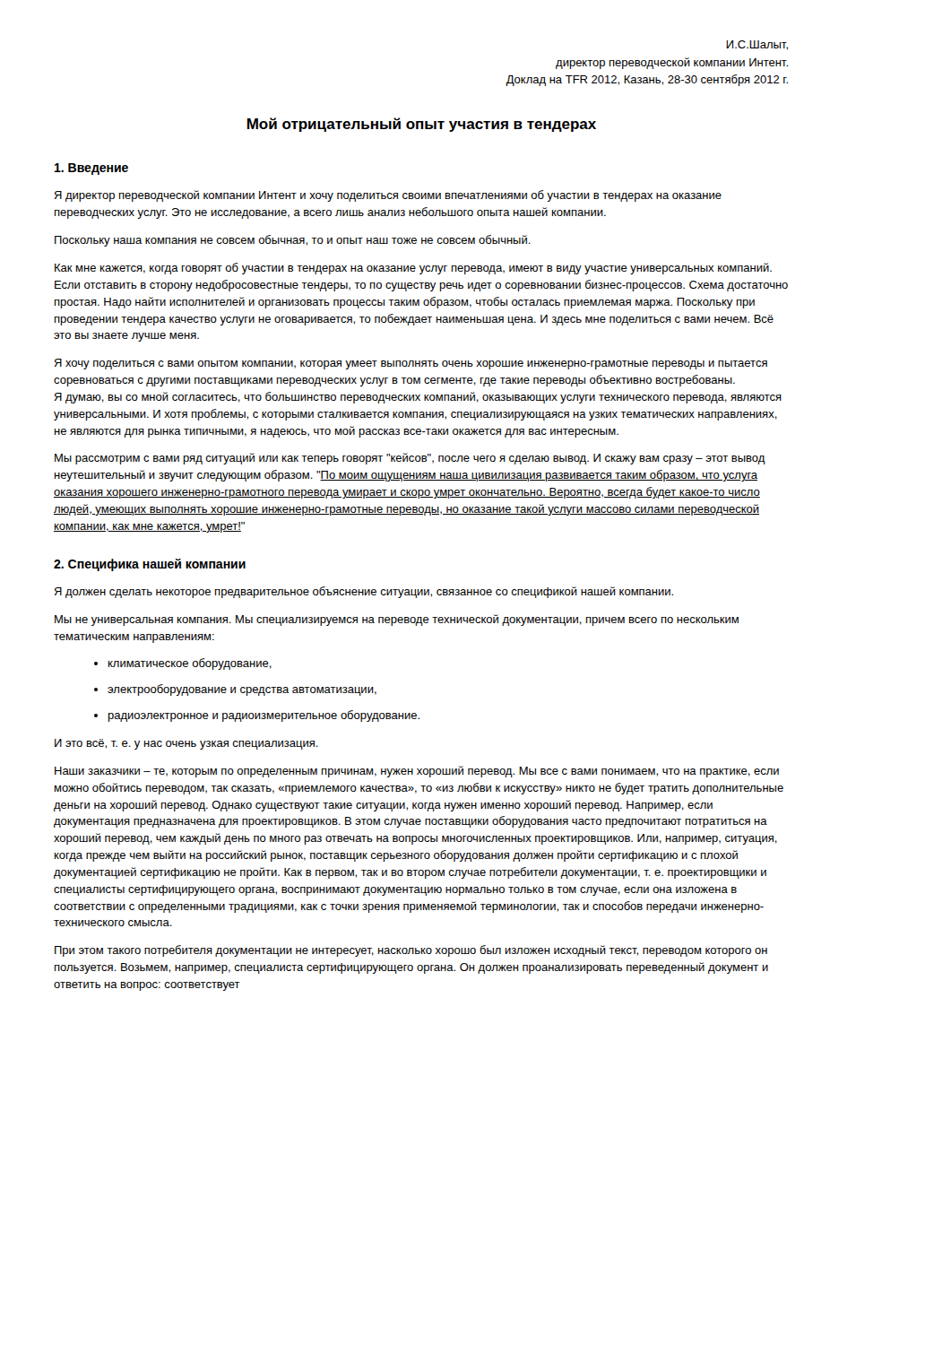И.С.Шалыт,
директор переводческой компании Интент.
Доклад на TFR 2012, Казань, 28-30 сентября 2012 г.
Мой отрицательный опыт участия в тендерах
1. Введение
Я директор переводческой компании Интент и хочу поделиться своими впечатлениями об участии в тендерах на оказание переводческих услуг. Это не исследование, а всего лишь анализ небольшого опыта нашей компании.
Поскольку наша компания не совсем обычная, то и опыт наш тоже не совсем обычный.
Как мне кажется, когда говорят об участии в тендерах на оказание услуг перевода, имеют в виду участие универсальных компаний. Если отставить в сторону недобросовестные тендеры, то по существу речь идет о соревновании бизнес-процессов. Схема достаточно простая. Надо найти исполнителей и организовать процессы таким образом, чтобы осталась приемлемая маржа. Поскольку при проведении тендера качество услуги не оговаривается, то побеждает наименьшая цена. И здесь мне поделиться с вами нечем. Всё это вы знаете лучше меня.
Я хочу поделиться с вами опытом компании, которая умеет выполнять очень хорошие инженерно-грамотные переводы и пытается соревноваться с другими поставщиками переводческих услуг в том сегменте, где такие переводы объективно востребованы.
Я думаю, вы со мной согласитесь, что большинство переводческих компаний, оказывающих услуги технического перевода, являются универсальными. И хотя проблемы, с которыми сталкивается компания, специализирующаяся на узких тематических направлениях, не являются для рынка типичными, я надеюсь, что мой рассказ все-таки окажется для вас интересным.
Мы рассмотрим с вами ряд ситуаций или как теперь говорят "кейсов", после чего я сделаю вывод. И скажу вам сразу – этот вывод неутешительный и звучит следующим образом. "По моим ощущениям наша цивилизация развивается таким образом, что услуга оказания хорошего инженерно-грамотного перевода умирает и скоро умрет окончательно. Вероятно, всегда будет какое-то число людей, умеющих выполнять хорошие инженерно-грамотные переводы, но оказание такой услуги массово силами переводческой компании, как мне кажется, умрет!"
2. Специфика нашей компании
Я должен сделать некоторое предварительное объяснение ситуации, связанное со спецификой нашей компании.
Мы не универсальная компания. Мы специализируемся на переводе технической документации, причем всего по нескольким тематическим направлениям:
климатическое оборудование,
электрооборудование и средства автоматизации,
радиоэлектронное и радиоизмерительное оборудование.
И это всё, т. е. у нас очень узкая специализация.
Наши заказчики – те, которым по определенным причинам, нужен хороший перевод. Мы все с вами понимаем, что на практике, если можно обойтись переводом, так сказать, «приемлемого качества», то «из любви к искусству» никто не будет тратить дополнительные деньги на хороший перевод. Однако существуют такие ситуации, когда нужен именно хороший перевод. Например, если документация предназначена для проектировщиков. В этом случае поставщики оборудования часто предпочитают потратиться на хороший перевод, чем каждый день по много раз отвечать на вопросы многочисленных проектировщиков. Или, например, ситуация, когда прежде чем выйти на российский рынок, поставщик серьезного оборудования должен пройти сертификацию и с плохой документацией сертификацию не пройти. Как в первом, так и во втором случае потребители документации, т. е. проектировщики и специалисты сертифицирующего органа, воспринимают документацию нормально только в том случае, если она изложена в соответствии с определенными традициями, как с точки зрения применяемой терминологии, так и способов передачи инженерно-технического смысла.
При этом такого потребителя документации не интересует, насколько хорошо был изложен исходный текст, переводом которого он пользуется. Возьмем, например, специалиста сертифицирующего органа. Он должен проанализировать переведенный документ и ответить на вопрос: соответствует